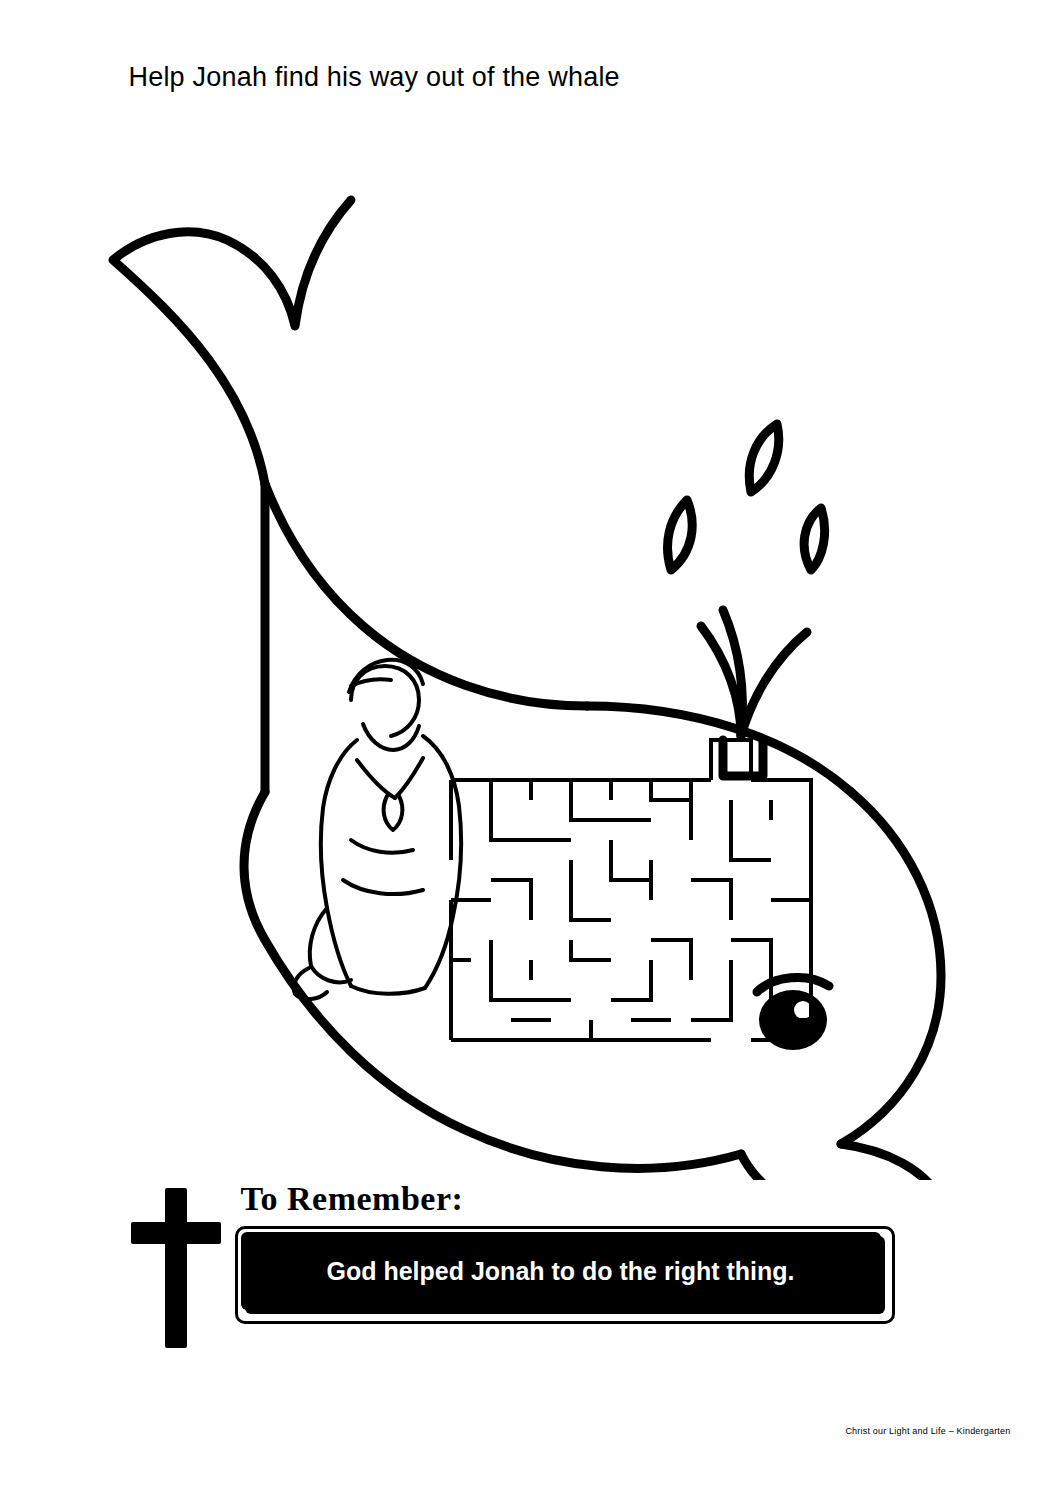Help Jonah find his way out of the whale
To Remember:
God helped Jonah to do the right thing.
Christ our Light and Life – Kindergarten